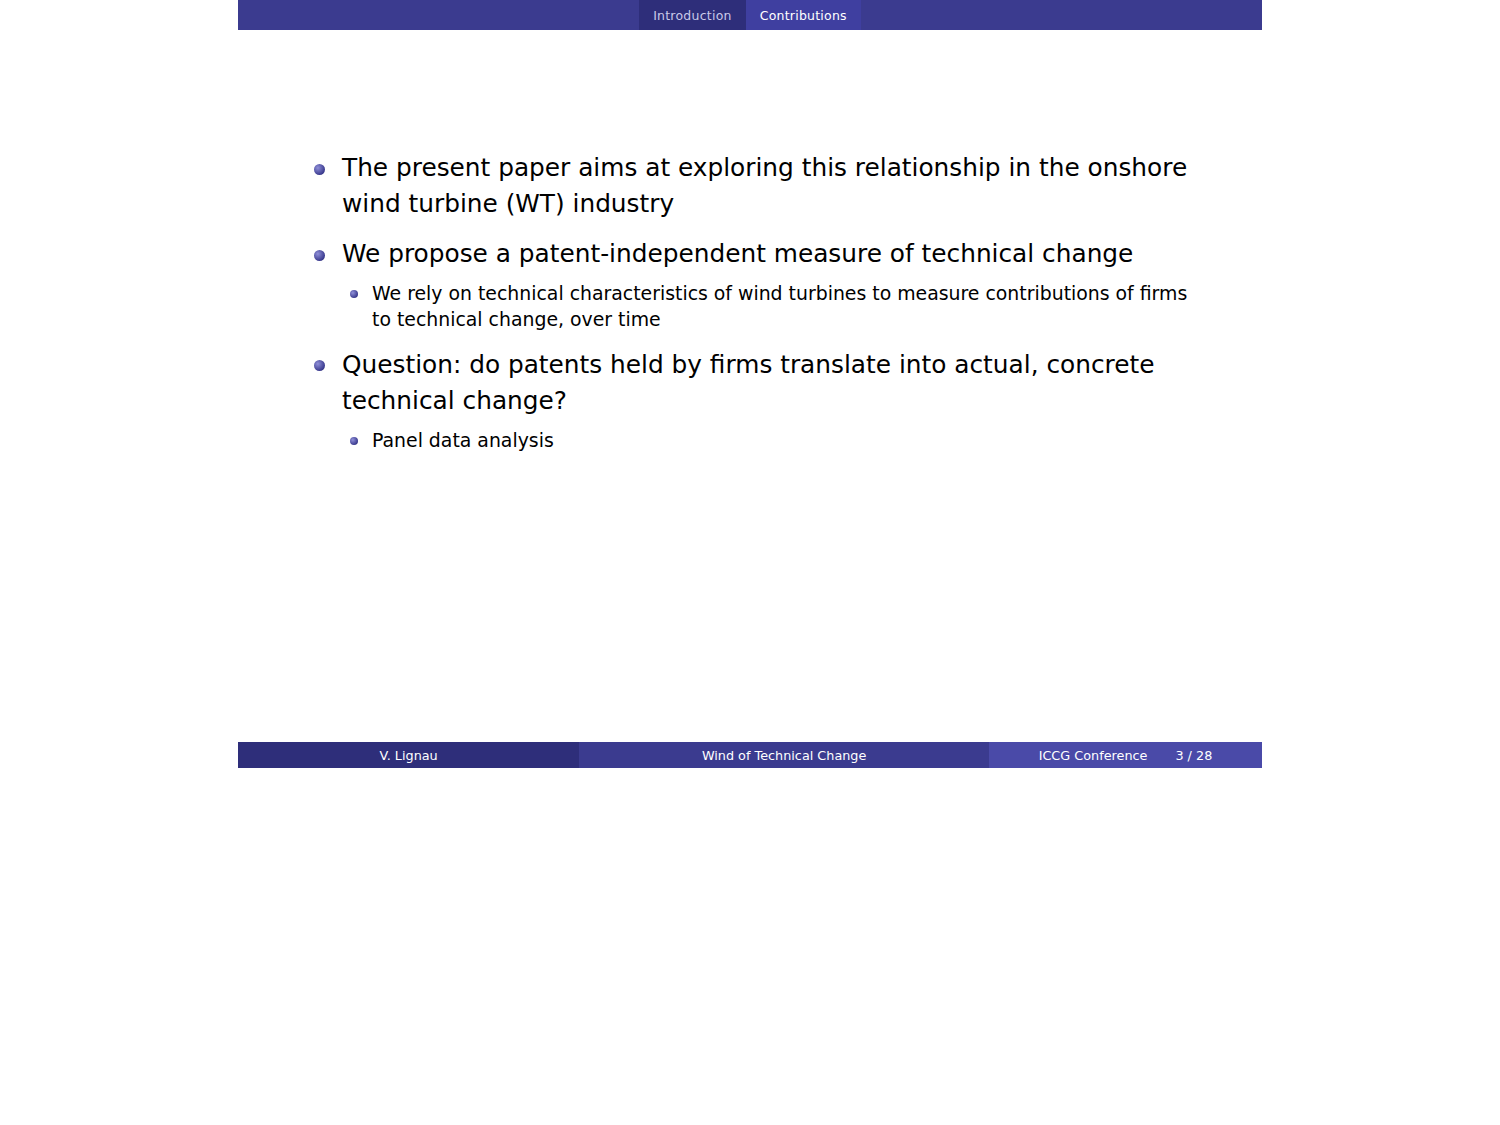Introduction
Contributions
The present paper aims at exploring this relationship in the onshore wind turbine (WT) industry
We propose a patent-independent measure of technical change
We rely on technical characteristics of wind turbines to measure contributions of firms to technical change, over time
Question: do patents held by firms translate into actual, concrete technical change?
Panel data analysis
V. Lignau
Wind of Technical Change
ICCG Conference 3 / 28